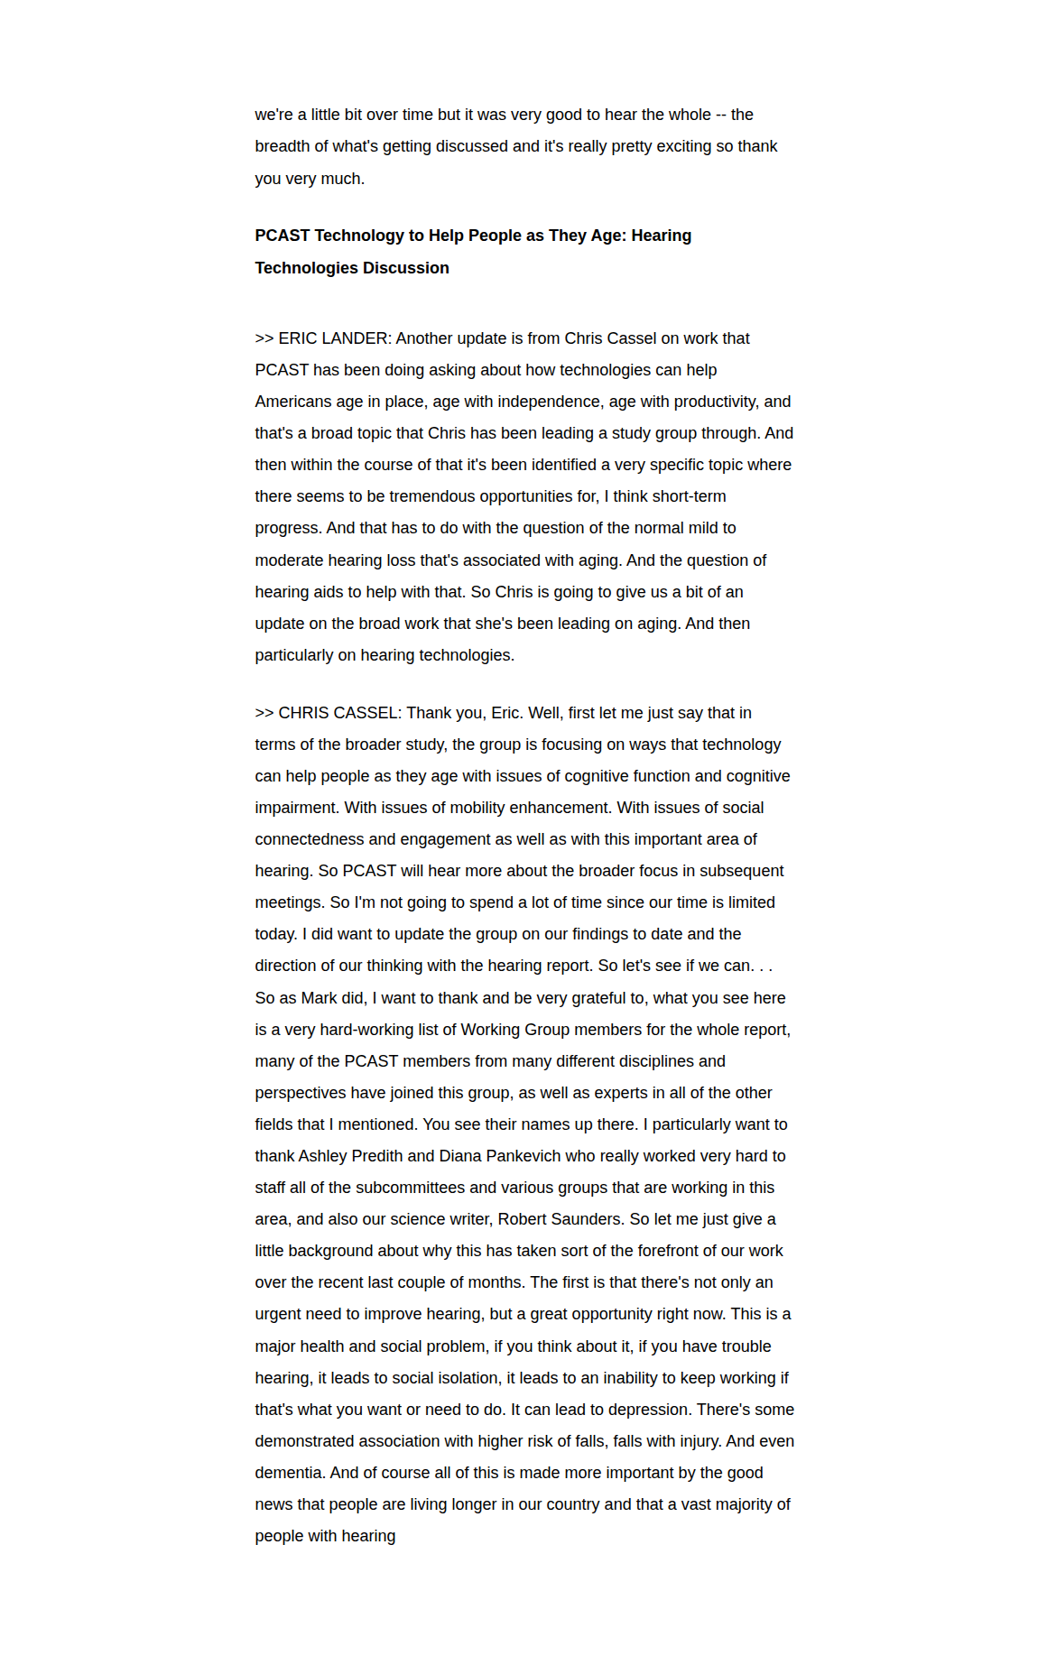we're a little bit over time but it was very good to hear the whole -- the breadth of what's getting discussed and it's really pretty exciting so thank you very much.
PCAST Technology to Help People as They Age: Hearing Technologies Discussion
>> ERIC LANDER: Another update is from Chris Cassel on work that PCAST has been doing asking about how technologies can help Americans age in place, age with independence, age with productivity, and that's a broad topic that Chris has been leading a study group through. And then within the course of that it's been identified a very specific topic where there seems to be tremendous opportunities for, I think short-term progress. And that has to do with the question of the normal mild to moderate hearing loss that's associated with aging. And the question of hearing aids to help with that. So Chris is going to give us a bit of an update on the broad work that she's been leading on aging. And then particularly on hearing technologies.
>> CHRIS CASSEL: Thank you, Eric. Well, first let me just say that in terms of the broader study, the group is focusing on ways that technology can help people as they age with issues of cognitive function and cognitive impairment. With issues of mobility enhancement. With issues of social connectedness and engagement as well as with this important area of hearing. So PCAST will hear more about the broader focus in subsequent meetings. So I'm not going to spend a lot of time since our time is limited today. I did want to update the group on our findings to date and the direction of our thinking with the hearing report. So let's see if we can. . . So as Mark did, I want to thank and be very grateful to, what you see here is a very hard-working list of Working Group members for the whole report, many of the PCAST members from many different disciplines and perspectives have joined this group, as well as experts in all of the other fields that I mentioned. You see their names up there. I particularly want to thank Ashley Predith and Diana Pankevich who really worked very hard to staff all of the subcommittees and various groups that are working in this area, and also our science writer, Robert Saunders. So let me just give a little background about why this has taken sort of the forefront of our work over the recent last couple of months. The first is that there's not only an urgent need to improve hearing, but a great opportunity right now. This is a major health and social problem, if you think about it, if you have trouble hearing, it leads to social isolation, it leads to an inability to keep working if that's what you want or need to do. It can lead to depression. There's some demonstrated association with higher risk of falls, falls with injury. And even dementia. And of course all of this is made more important by the good news that people are living longer in our country and that a vast majority of people with hearing